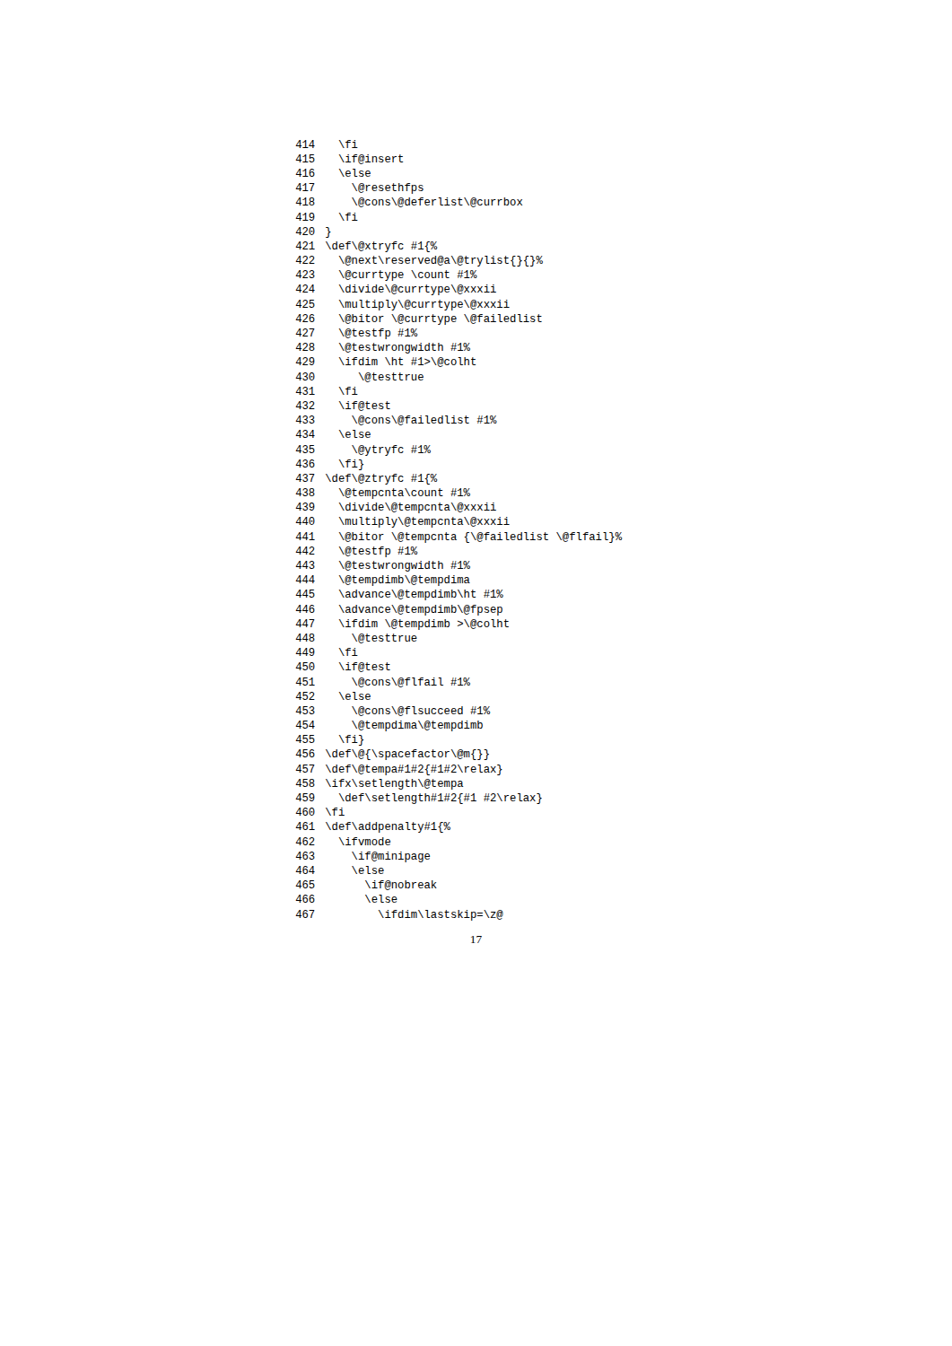414 \fi 415 \if@insert 416 \else 417 \@resethfps 418 \@cons\@deferlist\@currbox 419 \fi 420} 421\def\@xtryfc #1{% 422 \@next\reserved@a\@trylist{}{}% 423 \@currtype \count #1% 424 \divide\@currtype\@xxxii 425 \multiply\@currtype\@xxxii 426 \@bitor \@currtype \@failedlist 427 \@testfp #1% 428 \@testwrongwidth #1% 429 \ifdim \ht #1>\@colht 430 \@testtrue 431 \fi 432 \if@test 433 \@cons\@failedlist #1% 434 \else 435 \@ytryfc #1% 436 \fi} 437\def\@ztryfc #1{% 438 \@tempcnta\count #1% 439 \divide\@tempcnta\@xxxii 440 \multiply\@tempcnta\@xxxii 441 \@bitor \@tempcnta {\@failedlist \@flfail}% 442 \@testfp #1% 443 \@testwrongwidth #1% 444 \@tempdimb\@tempdima 445 \advance\@tempdimb\ht #1% 446 \advance\@tempdimb\@fpsep 447 \ifdim \@tempdimb >\@colht 448 \@testtrue 449 \fi 450 \if@test 451 \@cons\@flfail #1% 452 \else 453 \@cons\@flsucceed #1% 454 \@tempdima\@tempdimb 455 \fi} 456\def\@{\spacefactor\@m{}} 457\def\@tempa#1#2{#1#2\relax} 458\ifx\setlength\@tempa 459 \def\setlength#1#2{#1 #2\relax} 460\fi 461\def\addpenalty#1{% 462 \ifvmode 463 \if@minipage 464 \else 465 \if@nobreak 466 \else 467 \ifdim\lastskip=\z@
17